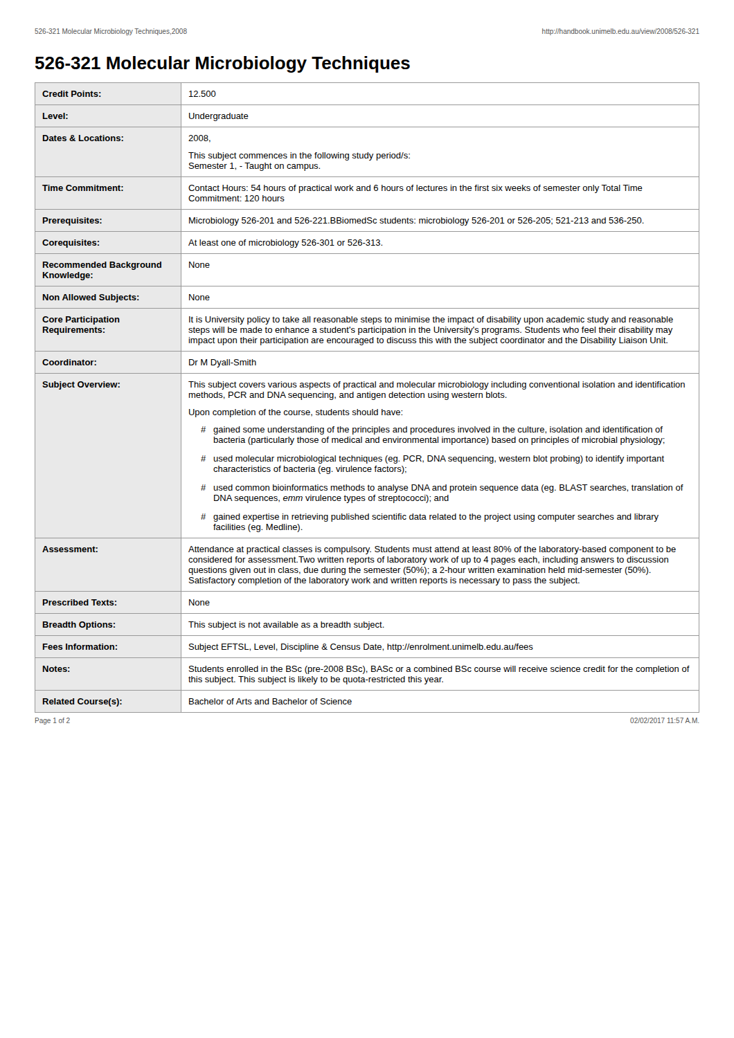526-321 Molecular Microbiology Techniques,2008 http://handbook.unimelb.edu.au/view/2008/526-321
526-321 Molecular Microbiology Techniques
| Credit Points: | 12.500 |
| Level: | Undergraduate |
| Dates & Locations: | 2008, This subject commences in the following study period/s: Semester 1, - Taught on campus. |
| Time Commitment: | Contact Hours: 54 hours of practical work and 6 hours of lectures in the first six weeks of semester only Total Time Commitment: 120 hours |
| Prerequisites: | Microbiology 526-201 and 526-221.BBiomedSc students: microbiology 526-201 or 526-205; 521-213 and 536-250. |
| Corequisites: | At least one of microbiology 526-301 or 526-313. |
| Recommended Background Knowledge: | None |
| Non Allowed Subjects: | None |
| Core Participation Requirements: | It is University policy to take all reasonable steps to minimise the impact of disability upon academic study and reasonable steps will be made to enhance a student's participation in the University's programs. Students who feel their disability may impact upon their participation are encouraged to discuss this with the subject coordinator and the Disability Liaison Unit. |
| Coordinator: | Dr M Dyall-Smith |
| Subject Overview: | This subject covers various aspects of practical and molecular microbiology including conventional isolation and identification methods, PCR and DNA sequencing, and antigen detection using western blots. Upon completion of the course, students should have: gained some understanding of the principles and procedures involved in the culture, isolation and identification of bacteria (particularly those of medical and environmental importance) based on principles of microbial physiology; used molecular microbiological techniques (eg. PCR, DNA sequencing, western blot probing) to identify important characteristics of bacteria (eg. virulence factors); used common bioinformatics methods to analyse DNA and protein sequence data (eg. BLAST searches, translation of DNA sequences, emm virulence types of streptococci); and gained expertise in retrieving published scientific data related to the project using computer searches and library facilities (eg. Medline). |
| Assessment: | Attendance at practical classes is compulsory. Students must attend at least 80% of the laboratory-based component to be considered for assessment.Two written reports of laboratory work of up to 4 pages each, including answers to discussion questions given out in class, due during the semester (50%); a 2-hour written examination held mid-semester (50%). Satisfactory completion of the laboratory work and written reports is necessary to pass the subject. |
| Prescribed Texts: | None |
| Breadth Options: | This subject is not available as a breadth subject. |
| Fees Information: | Subject EFTSL, Level, Discipline & Census Date, http://enrolment.unimelb.edu.au/fees |
| Notes: | Students enrolled in the BSc (pre-2008 BSc), BASc or a combined BSc course will receive science credit for the completion of this subject. This subject is likely to be quota-restricted this year. |
| Related Course(s): | Bachelor of Arts and Bachelor of Science |
Page 1 of 2 02/02/2017 11:57 A.M.